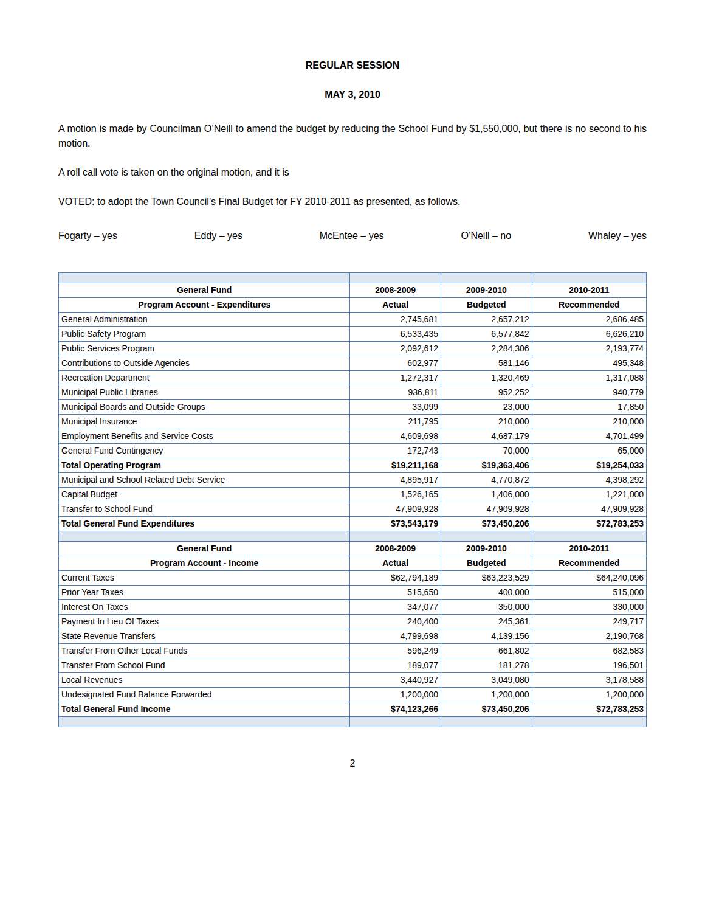REGULAR SESSION
MAY 3, 2010
A motion is made by Councilman O’Neill to amend the budget by reducing the School Fund by $1,550,000, but there is no second to his motion.
A roll call vote is taken on the original motion, and it is
VOTED: to adopt the Town Council’s Final Budget for FY 2010-2011 as presented, as follows.
Fogarty – yes Eddy – yes McEntee – yes O’Neill – no Whaley – yes
| General Fund | 2008-2009 | 2009-2010 | 2010-2011 |
| --- | --- | --- | --- |
| Program Account - Expenditures | Actual | Budgeted | Recommended |
| General Administration | 2,745,681 | 2,657,212 | 2,686,485 |
| Public Safety Program | 6,533,435 | 6,577,842 | 6,626,210 |
| Public Services Program | 2,092,612 | 2,284,306 | 2,193,774 |
| Contributions to Outside Agencies | 602,977 | 581,146 | 495,348 |
| Recreation Department | 1,272,317 | 1,320,469 | 1,317,088 |
| Municipal Public Libraries | 936,811 | 952,252 | 940,779 |
| Municipal Boards and Outside Groups | 33,099 | 23,000 | 17,850 |
| Municipal Insurance | 211,795 | 210,000 | 210,000 |
| Employment Benefits and Service Costs | 4,609,698 | 4,687,179 | 4,701,499 |
| General Fund Contingency | 172,743 | 70,000 | 65,000 |
| Total Operating Program | $19,211,168 | $19,363,406 | $19,254,033 |
| Municipal and School Related Debt Service | 4,895,917 | 4,770,872 | 4,398,292 |
| Capital Budget | 1,526,165 | 1,406,000 | 1,221,000 |
| Transfer to School Fund | 47,909,928 | 47,909,928 | 47,909,928 |
| Total General Fund Expenditures | $73,543,179 | $73,450,206 | $72,783,253 |
| General Fund | 2008-2009 | 2009-2010 | 2010-2011 |
| Program Account - Income | Actual | Budgeted | Recommended |
| Current Taxes | $62,794,189 | $63,223,529 | $64,240,096 |
| Prior Year Taxes | 515,650 | 400,000 | 515,000 |
| Interest On Taxes | 347,077 | 350,000 | 330,000 |
| Payment In Lieu Of Taxes | 240,400 | 245,361 | 249,717 |
| State Revenue Transfers | 4,799,698 | 4,139,156 | 2,190,768 |
| Transfer From Other Local Funds | 596,249 | 661,802 | 682,583 |
| Transfer From School Fund | 189,077 | 181,278 | 196,501 |
| Local Revenues | 3,440,927 | 3,049,080 | 3,178,588 |
| Undesignated Fund Balance Forwarded | 1,200,000 | 1,200,000 | 1,200,000 |
| Total General Fund Income | $74,123,266 | $73,450,206 | $72,783,253 |
2